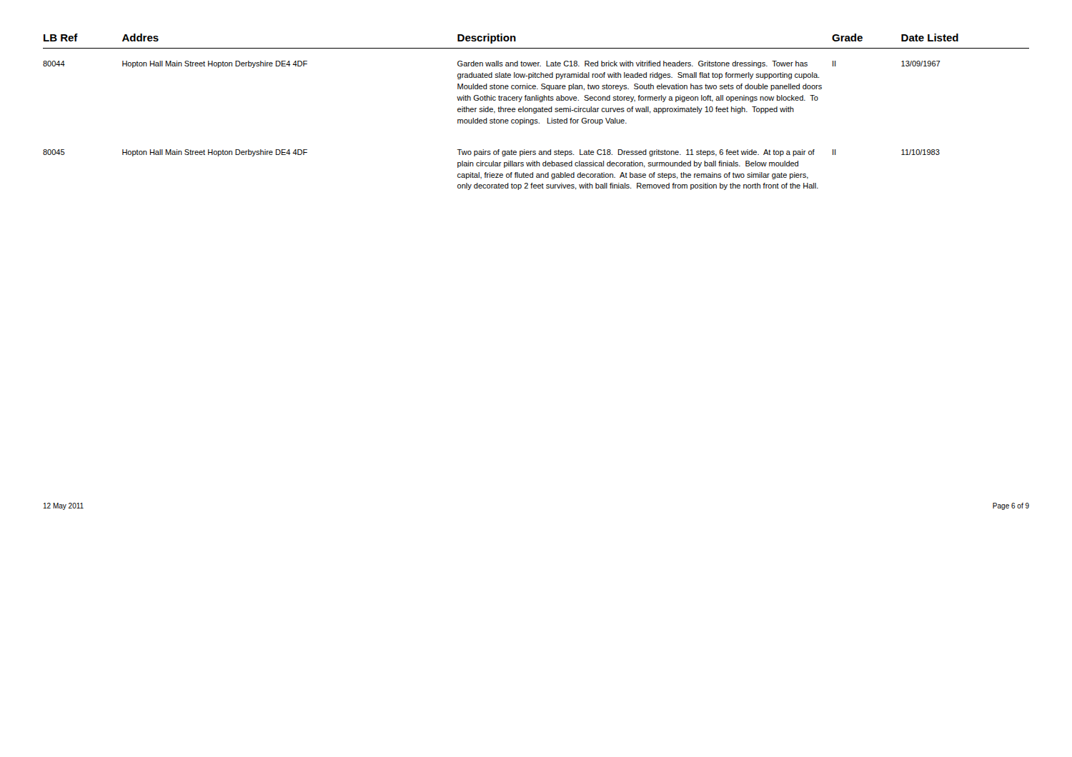| LB Ref | Addres | Description | Grade | Date Listed |
| --- | --- | --- | --- | --- |
| 80044 | Hopton Hall Main Street Hopton Derbyshire DE4 4DF | Garden walls and tower. Late C18. Red brick with vitrified headers. Gritstone dressings. Tower has graduated slate low-pitched pyramidal roof with leaded ridges. Small flat top formerly supporting cupola. Moulded stone cornice. Square plan, two storeys. South elevation has two sets of double panelled doors with Gothic tracery fanlights above. Second storey, formerly a pigeon loft, all openings now blocked. To either side, three elongated semi-circular curves of wall, approximately 10 feet high. Topped with moulded stone copings. Listed for Group Value. | II | 13/09/1967 |
| 80045 | Hopton Hall Main Street Hopton Derbyshire DE4 4DF | Two pairs of gate piers and steps. Late C18. Dressed gritstone. 11 steps, 6 feet wide. At top a pair of plain circular pillars with debased classical decoration, surmounded by ball finials. Below moulded capital, frieze of fluted and gabled decoration. At base of steps, the remains of two similar gate piers, only decorated top 2 feet survives, with ball finials. Removed from position by the north front of the Hall. | II | 11/10/1983 |
12 May 2011 Page 6 of 9